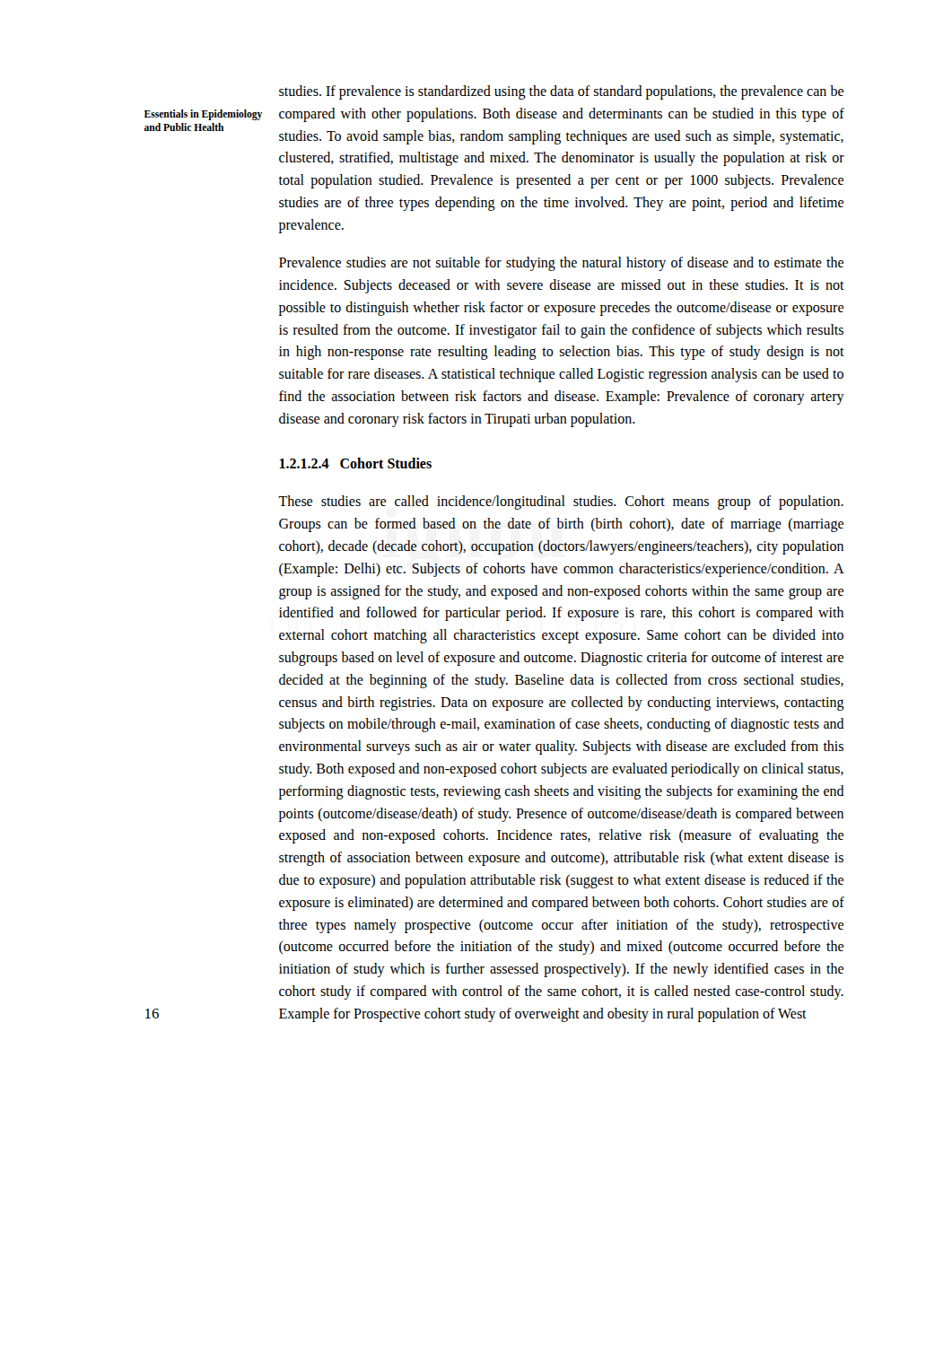ignou
THE PEOPLE'S UNIVERSITY
Essentials in Epidemiology and Public Health
studies. If prevalence is standardized using the data of standard populations, the prevalence can be compared with other populations. Both disease and determinants can be studied in this type of studies. To avoid sample bias, random sampling techniques are used such as simple, systematic, clustered, stratified, multistage and mixed. The denominator is usually the population at risk or total population studied. Prevalence is presented a per cent or per 1000 subjects. Prevalence studies are of three types depending on the time involved. They are point, period and lifetime prevalence.
Prevalence studies are not suitable for studying the natural history of disease and to estimate the incidence. Subjects deceased or with severe disease are missed out in these studies. It is not possible to distinguish whether risk factor or exposure precedes the outcome/disease or exposure is resulted from the outcome. If investigator fail to gain the confidence of subjects which results in high non-response rate resulting leading to selection bias. This type of study design is not suitable for rare diseases. A statistical technique called Logistic regression analysis can be used to find the association between risk factors and disease. Example: Prevalence of coronary artery disease and coronary risk factors in Tirupati urban population.
1.2.1.2.4 Cohort Studies
These studies are called incidence/longitudinal studies. Cohort means group of population. Groups can be formed based on the date of birth (birth cohort), date of marriage (marriage cohort), decade (decade cohort), occupation (doctors/lawyers/engineers/teachers), city population (Example: Delhi) etc. Subjects of cohorts have common characteristics/experience/condition. A group is assigned for the study, and exposed and non-exposed cohorts within the same group are identified and followed for particular period. If exposure is rare, this cohort is compared with external cohort matching all characteristics except exposure. Same cohort can be divided into subgroups based on level of exposure and outcome. Diagnostic criteria for outcome of interest are decided at the beginning of the study. Baseline data is collected from cross sectional studies, census and birth registries. Data on exposure are collected by conducting interviews, contacting subjects on mobile/through e-mail, examination of case sheets, conducting of diagnostic tests and environmental surveys such as air or water quality. Subjects with disease are excluded from this study. Both exposed and non-exposed cohort subjects are evaluated periodically on clinical status, performing diagnostic tests, reviewing cash sheets and visiting the subjects for examining the end points (outcome/disease/death) of study. Presence of outcome/disease/death is compared between exposed and non-exposed cohorts. Incidence rates, relative risk (measure of evaluating the strength of association between exposure and outcome), attributable risk (what extent disease is due to exposure) and population attributable risk (suggest to what extent disease is reduced if the exposure is eliminated) are determined and compared between both cohorts. Cohort studies are of three types namely prospective (outcome occur after initiation of the study), retrospective (outcome occurred before the initiation of the study) and mixed (outcome occurred before the initiation of study which is further assessed prospectively). If the newly identified cases in the cohort study if compared with control of the same cohort, it is called nested case-control study. Example for Prospective cohort study of overweight and obesity in rural population of West
16